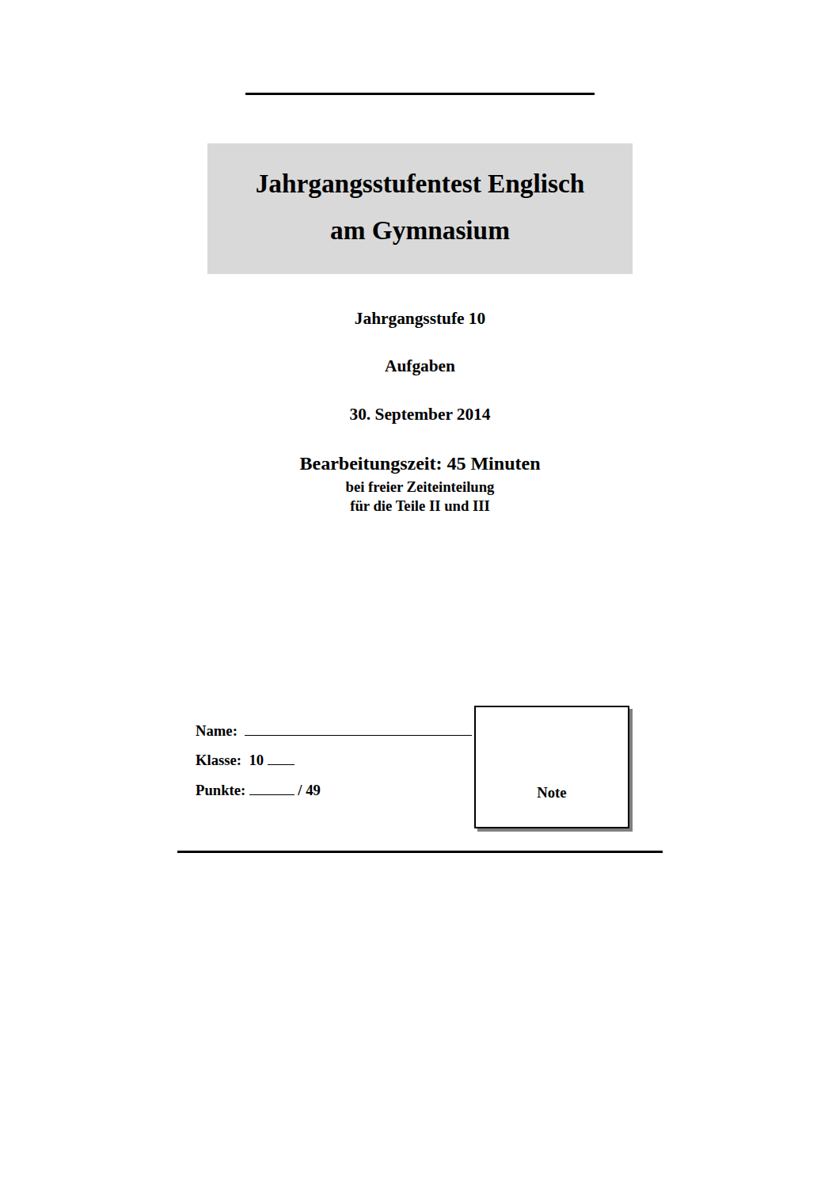Jahrgangsstufentest Englisch
am Gymnasium
Jahrgangsstufe 10
Aufgaben
30. September 2014
Bearbeitungszeit: 45 Minuten
bei freier Zeiteinteilung
für die Teile II und III
Name:
Klasse: 10
Punkte: / 49
Note